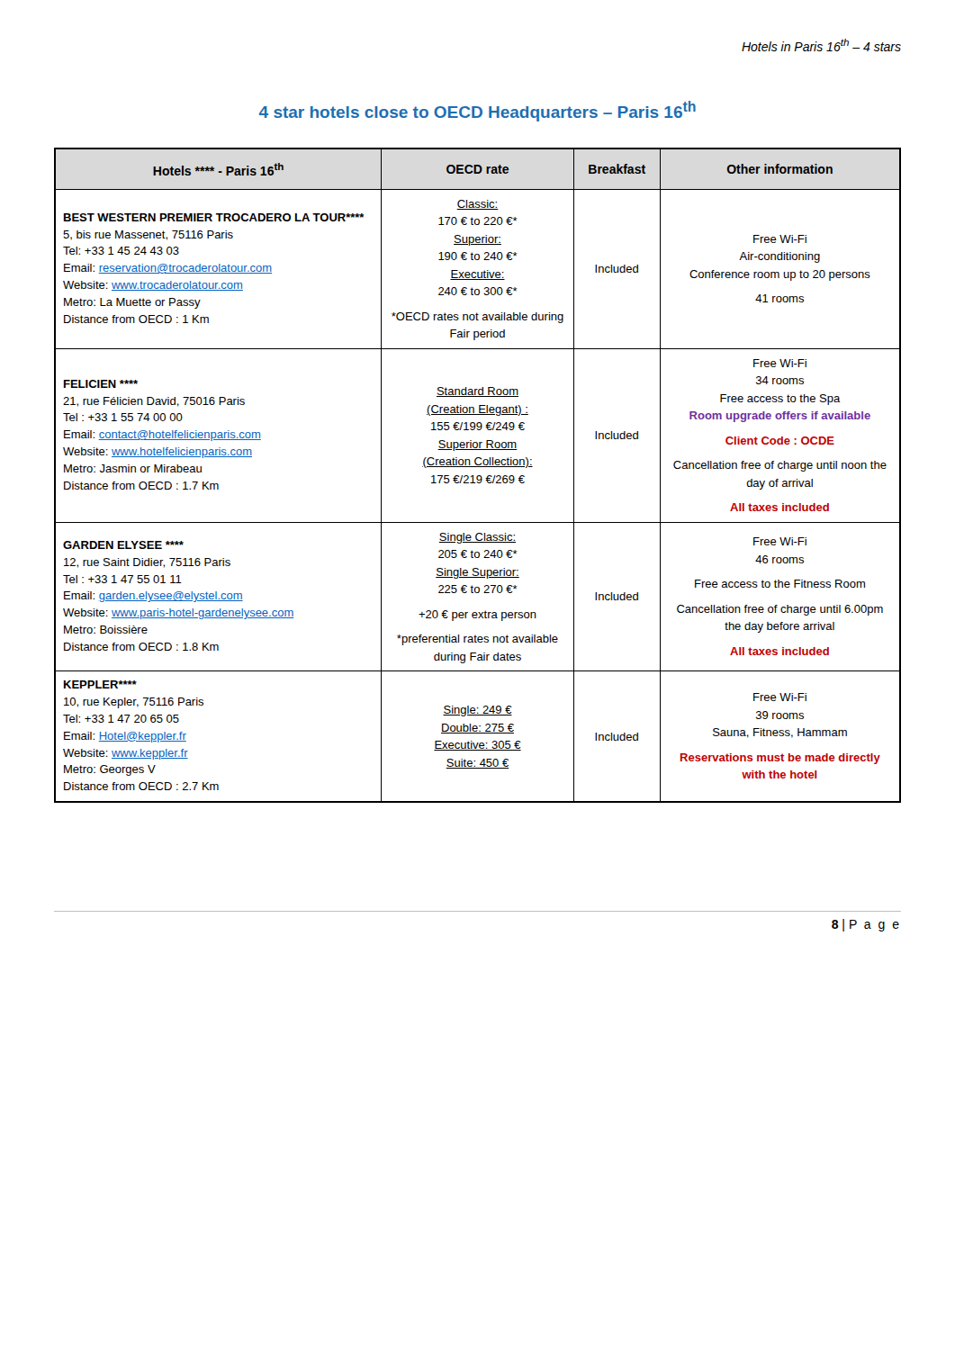Hotels in Paris 16th – 4 stars
4 star hotels close to OECD Headquarters – Paris 16th
| Hotels **** - Paris 16 th | OECD rate | Breakfast | Other information |
| --- | --- | --- | --- |
| BEST WESTERN PREMIER TROCADERO LA TOUR**** 5, bis rue Massenet, 75116 Paris Tel: +33 1 45 24 43 03 Email: reservation@trocaderolatour.com Website: www.trocaderolatour.com Metro: La Muette or Passy Distance from OECD : 1 Km | Classic: 170 € to 220 €* Superior: 190 € to 240 €* Executive: 240 € to 300 €* *OECD rates not available during Fair period | Included | Free Wi-Fi Air-conditioning Conference room up to 20 persons 41 rooms |
| FELICIEN **** 21, rue Félicien David, 75016 Paris Tel : +33 1 55 74 00 00 Email: contact@hotelfelicienparis.com Website: www.hotelfelicienparis.com Metro: Jasmin or Mirabeau Distance from OECD : 1.7 Km | Standard Room (Creation Elegant) : 155 €/199 €/249 € Superior Room (Creation Collection): 175 €/219 €/269 € | Included | Free Wi-Fi 34 rooms Free access to the Spa Room upgrade offers if available Client Code : OCDE Cancellation free of charge until noon the day of arrival All taxes included |
| GARDEN ELYSEE **** 12, rue Saint Didier, 75116 Paris Tel : +33 1 47 55 01 11 Email: garden.elysee@elystel.com Website: www.paris-hotel-gardenelysee.com Metro: Boissière Distance from OECD : 1.8 Km | Single Classic: 205 € to 240 €* Single Superior: 225 € to 270 €* +20 € per extra person *preferential rates not available during Fair dates | Included | Free Wi-Fi 46 rooms Free access to the Fitness Room Cancellation free of charge until 6.00pm the day before arrival All taxes included |
| KEPPLER**** 10, rue Kepler, 75116 Paris Tel: +33 1 47 20 65 05 Email: Hotel@keppler.fr Website: www.keppler.fr Metro: Georges V Distance from OECD : 2.7 Km | Single: 249 € Double: 275 € Executive: 305 € Suite: 450 € | Included | Free Wi-Fi 39 rooms Sauna, Fitness, Hammam Reservations must be made directly with the hotel |
8 | P a g e